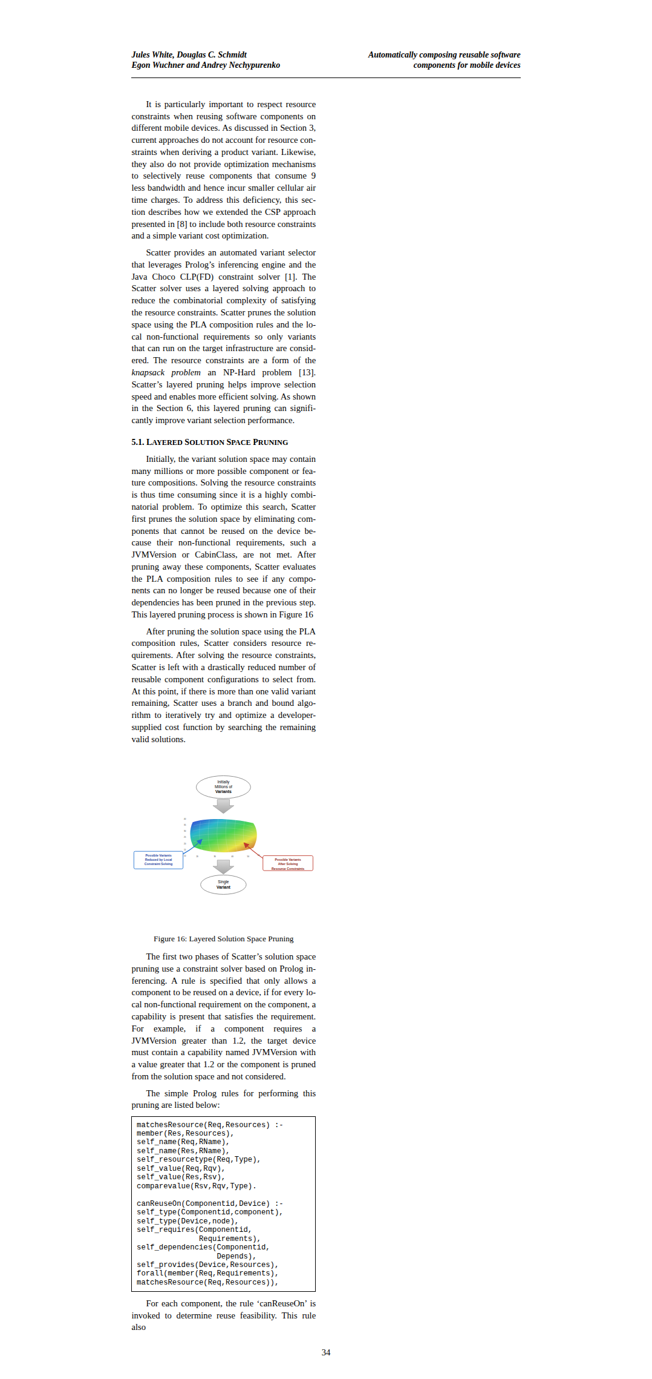Jules White, Douglas C. Schmidt
Egon Wuchner and Andrey Nechypurenko
Automatically composing reusable software
components for mobile devices
It is particularly important to respect resource constraints when reusing software components on different mobile devices. As discussed in Section 3, current approaches do not account for resource constraints when deriving a product variant. Likewise, they also do not provide optimization mechanisms to selectively reuse components that consume 9 less bandwidth and hence incur smaller cellular air time charges. To address this deficiency, this section describes how we extended the CSP approach presented in [8] to include both resource constraints and a simple variant cost optimization.
Scatter provides an automated variant selector that leverages Prolog’s inferencing engine and the Java Choco CLP(FD) constraint solver [1]. The Scatter solver uses a layered solving approach to reduce the combinatorial complexity of satisfying the resource constraints. Scatter prunes the solution space using the PLA composition rules and the local non-functional requirements so only variants that can run on the target infrastructure are considered. The resource constraints are a form of the knapsack problem an NP-Hard problem [13]. Scatter’s layered pruning helps improve selection speed and enables more efficient solving. As shown in the Section 6, this layered pruning can significantly improve variant selection performance.
5.1. LAYERED SOLUTION SPACE PRUNING
Initially, the variant solution space may contain many millions or more possible component or feature compositions. Solving the resource constraints is thus time consuming since it is a highly combinatorial problem. To optimize this search, Scatter first prunes the solution space by eliminating components that cannot be reused on the device because their non-functional requirements, such a JVMVersion or CabinClass, are not met. After pruning away these components, Scatter evaluates the PLA composition rules to see if any components can no longer be reused because one of their dependencies has been pruned in the previous step. This layered pruning process is shown in Figure 16
After pruning the solution space using the PLA composition rules, Scatter considers resource requirements. After solving the resource constraints, Scatter is left with a drastically reduced number of reusable component configurations to select from. At this point, if there is more than one valid variant remaining, Scatter uses a branch and bound algorithm to iteratively try and optimize a developer-supplied cost function by searching the remaining valid solutions.
Initially Millions of Variants 40 35 30 25 20 15 10 20 30 40 50 60 Single Variant Possible Variants Reduced by Local Constraint Solving Possible Variants After Solving Resource Constraints
Figure 16: Layered Solution Space Pruning
The first two phases of Scatter’s solution space pruning use a constraint solver based on Prolog inferencing. A rule is specified that only allows a component to be reused on a device, if for every local non-functional requirement on the component, a capability is present that satisfies the requirement. For example, if a component requires a JVMVersion greater than 1.2, the target device must contain a capability named JVMVersion with a value greater that 1.2 or the component is pruned from the solution space and not considered.
The simple Prolog rules for performing this pruning are listed below:
matchesResource(Req,Resources) :-
member(Res,Resources),
self_name(Req,RName),
self_name(Res,RName),
self_resourcetype(Req,Type),
self_value(Req,Rqv),
self_value(Res,Rsv),
comparevalue(Rsv,Rqv,Type).

canReuseOn(Componentid,Device) :-
self_type(Componentid,component),
self_type(Device,node),
self_requires(Componentid,
              Requirements),
self_dependencies(Componentid,
                  Depends),
self_provides(Device,Resources),
forall(member(Req,Requirements),
matchesResource(Req,Resources)),
For each component, the rule ‘canReuseOn’ is invoked to determine reuse feasibility. This rule also
34